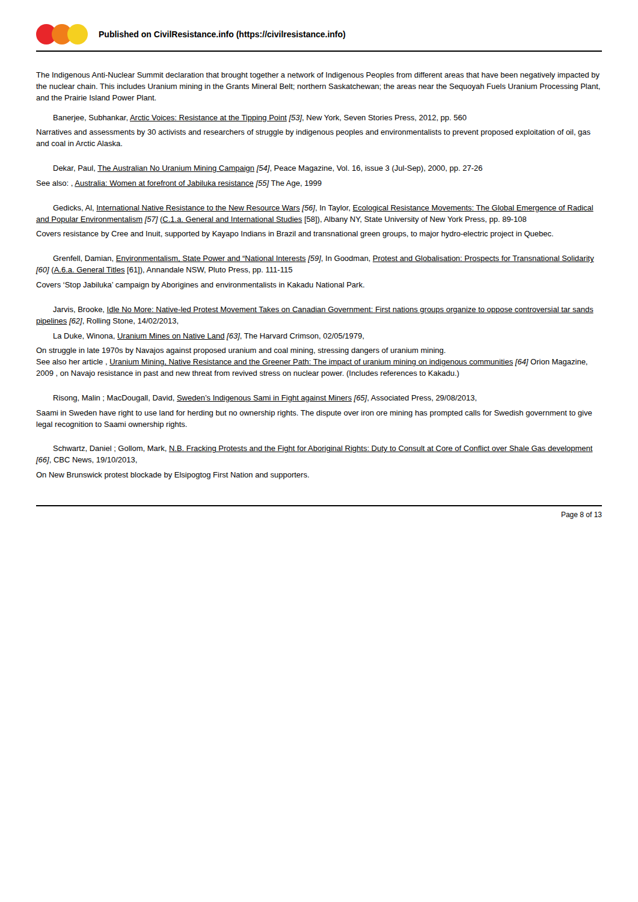Published on CivilResistance.info (https://civilresistance.info)
The Indigenous Anti-Nuclear Summit declaration that brought together a network of Indigenous Peoples from different areas that have been negatively impacted by the nuclear chain. This includes Uranium mining in the Grants Mineral Belt; northern Saskatchewan; the areas near the Sequoyah Fuels Uranium Processing Plant, and the Prairie Island Power Plant.
Banerjee, Subhankar, Arctic Voices: Resistance at the Tipping Point [53], New York, Seven Stories Press, 2012, pp. 560
Narratives and assessments by 30 activists and researchers of struggle by indigenous peoples and environmentalists to prevent proposed exploitation of oil, gas and coal in Arctic Alaska.
Dekar, Paul, The Australian No Uranium Mining Campaign [54], Peace Magazine, Vol. 16, issue 3 (Jul-Sep), 2000, pp. 27-26
See also: , Australia: Women at forefront of Jabiluka resistance [55] The Age, 1999
Gedicks, Al, International Native Resistance to the New Resource Wars [56], In Taylor, Ecological Resistance Movements: The Global Emergence of Radical and Popular Environmentalism [57] (C.1.a. General and International Studies [58]), Albany NY, State University of New York Press, pp. 89-108
Covers resistance by Cree and Inuit, supported by Kayapo Indians in Brazil and transnational green groups, to major hydro-electric project in Quebec.
Grenfell, Damian, Environmentalism, State Power and “National Interests [59], In Goodman, Protest and Globalisation: Prospects for Transnational Solidarity [60] (A.6.a. General Titles [61]), Annandale NSW, Pluto Press, pp. 111-115
Covers ‘Stop Jabiluka’ campaign by Aborigines and environmentalists in Kakadu National Park.
Jarvis, Brooke, Idle No More: Native-led Protest Movement Takes on Canadian Government: First nations groups organize to oppose controversial tar sands pipelines [62], Rolling Stone, 14/02/2013,
La Duke, Winona, Uranium Mines on Native Land [63], The Harvard Crimson, 02/05/1979,
On struggle in late 1970s by Navajos against proposed uranium and coal mining, stressing dangers of uranium mining.
See also her article , Uranium Mining, Native Resistance and the Greener Path: The impact of uranium mining on indigenous communities [64] Orion Magazine, 2009 , on Navajo resistance in past and new threat from revived stress on nuclear power. (Includes references to Kakadu.)
Risong, Malin ; MacDougall, David, Sweden’s Indigenous Sami in Fight against Miners [65], Associated Press, 29/08/2013,
Saami in Sweden have right to use land for herding but no ownership rights. The dispute over iron ore mining has prompted calls for Swedish government to give legal recognition to Saami ownership rights.
Schwartz, Daniel ; Gollom, Mark, N.B. Fracking Protests and the Fight for Aboriginal Rights: Duty to Consult at Core of Conflict over Shale Gas development [66], CBC News, 19/10/2013,
On New Brunswick protest blockade by Elsipogtog First Nation and supporters.
Page 8 of 13